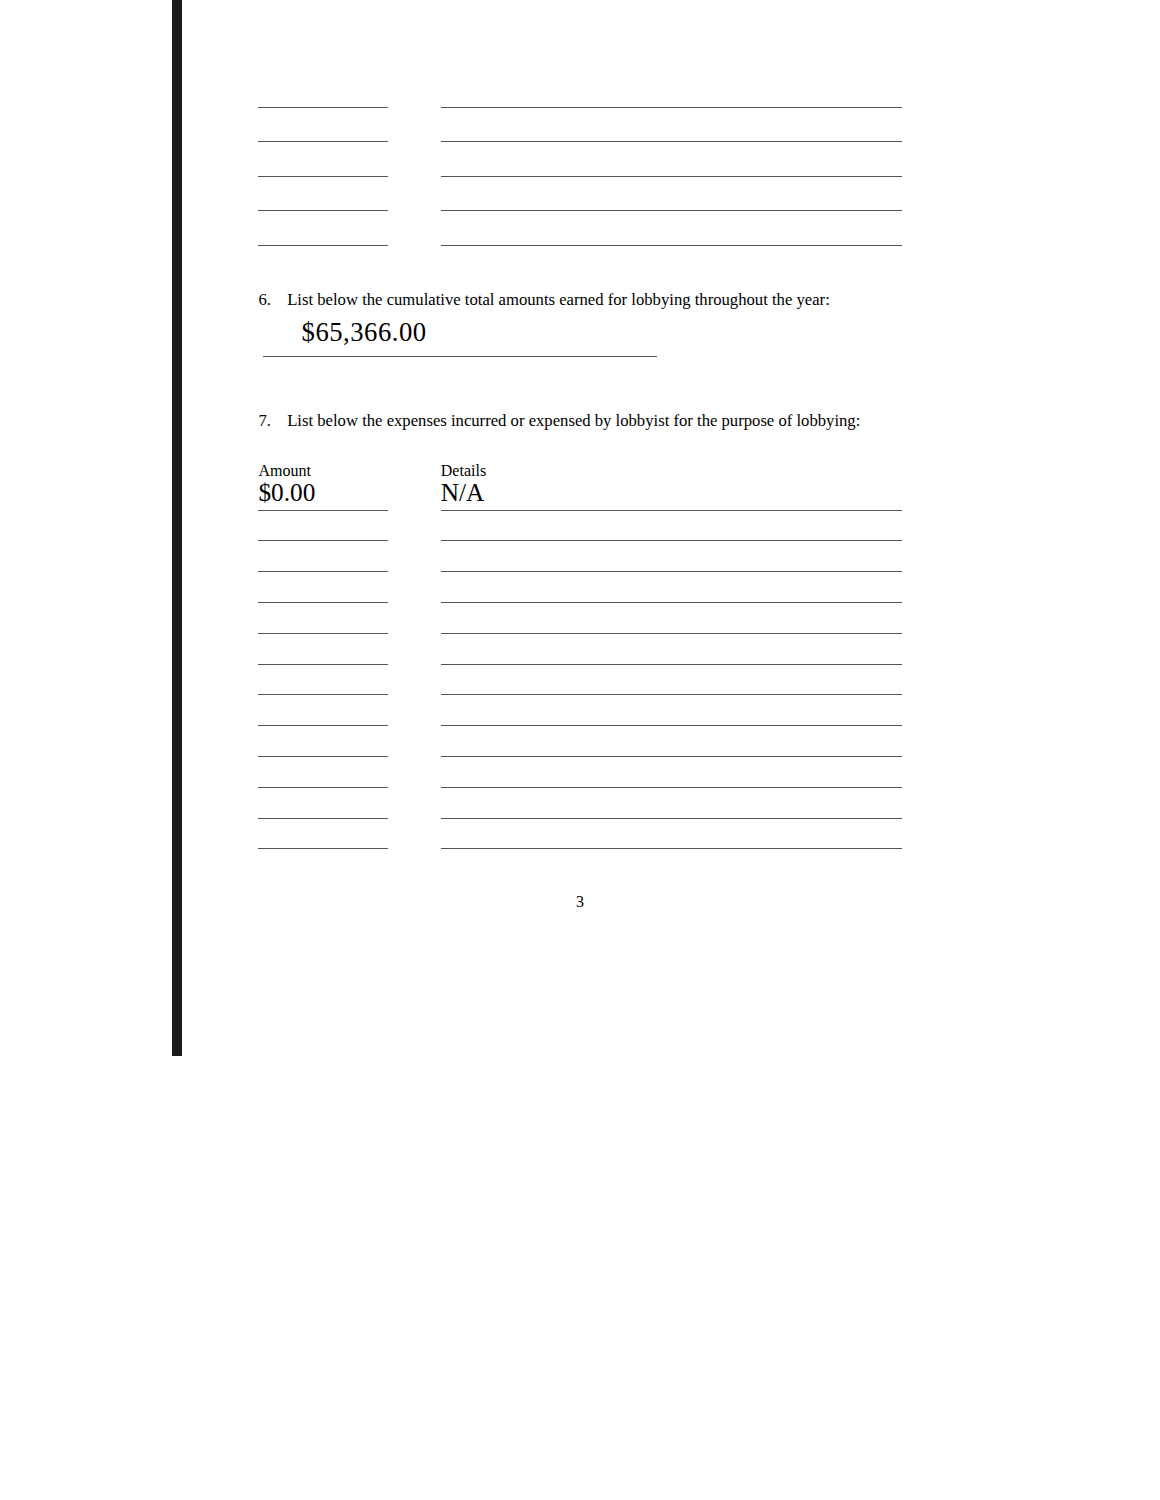6. List below the cumulative total amounts earned for lobbying throughout the year:
$65,366.00
7. List below the expenses incurred or expensed by lobbyist for the purpose of lobbying:
Amount
Details
$0.00
N/A
3